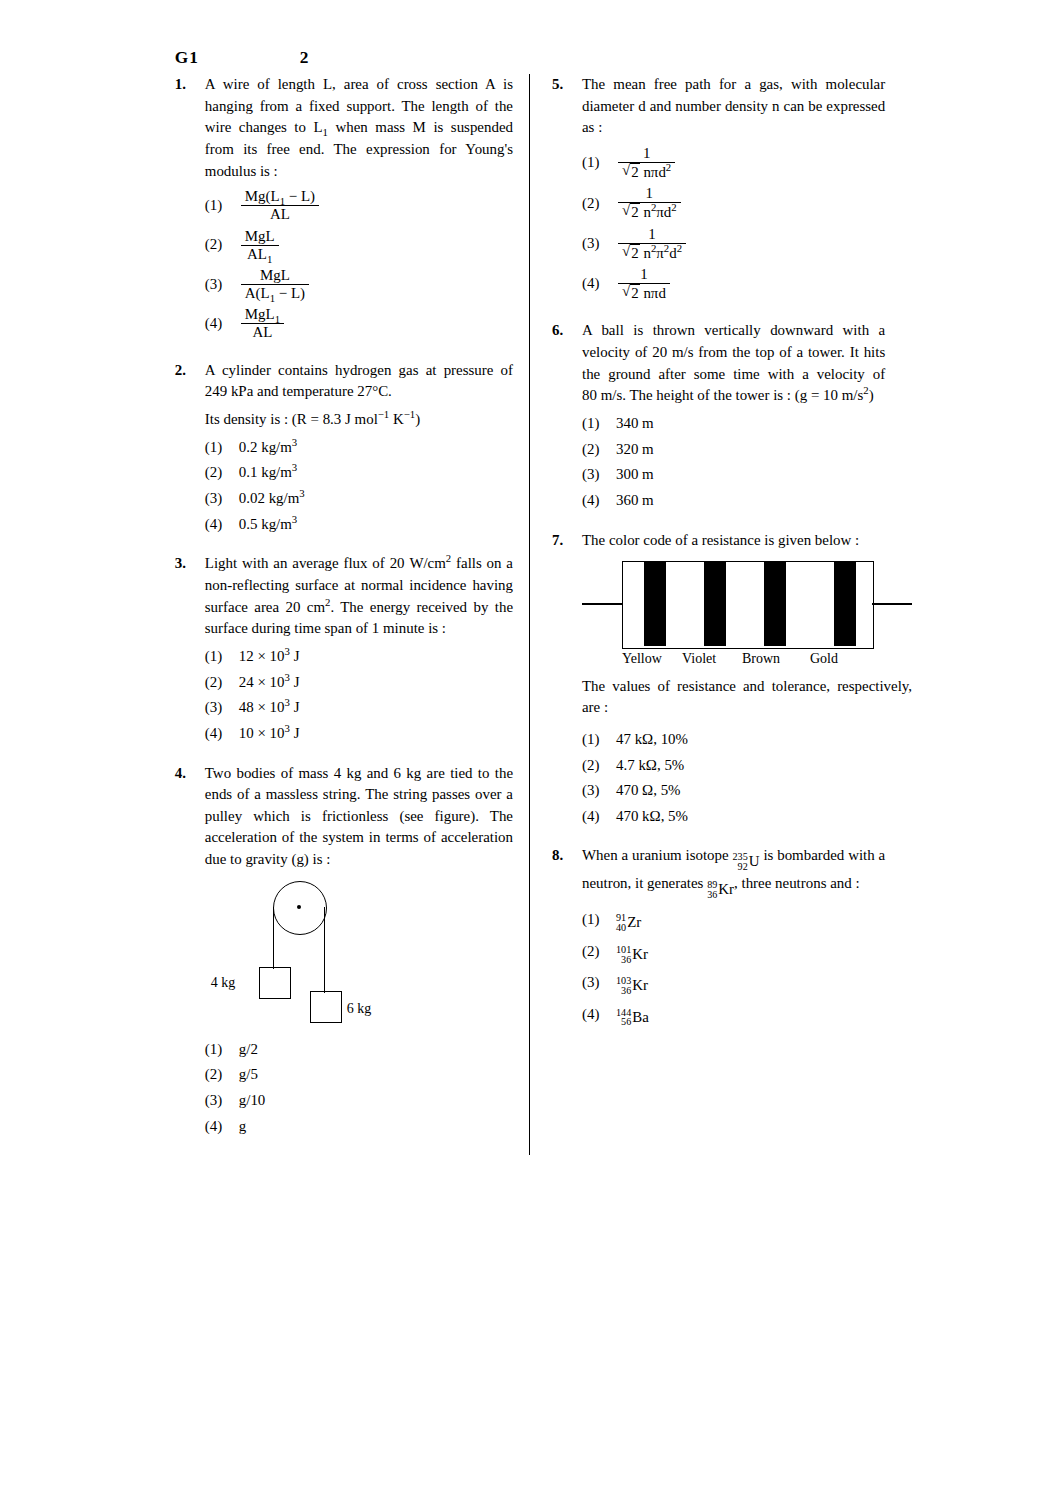G1 2
1.
A wire of length L, area of cross section A is hanging from a fixed support. The length of the wire changes to L1 when mass M is suspended from its free end. The expression for Young's modulus is :
(1) Mg(L1 − L) AL
(2) MgL AL1
(3) MgL A(L1 − L)
(4) MgL1 AL
2.
A cylinder contains hydrogen gas at pressure of 249 kPa and temperature 27°C.
Its density is : (R = 8.3 J mol−1 K−1)
(1) 0.2 kg/m3
(2) 0.1 kg/m3
(3) 0.02 kg/m3
(4) 0.5 kg/m3
3.
Light with an average flux of 20 W/cm2 falls on a non-reflecting surface at normal incidence having surface area 20 cm2. The energy received by the surface during time span of 1 minute is :
(1) 12 × 103 J
(2) 24 × 103 J
(3) 48 × 103 J
(4) 10 × 103 J
4.
Two bodies of mass 4 kg and 6 kg are tied to the ends of a massless string. The string passes over a pulley which is frictionless (see figure). The acceleration of the system in terms of acceleration due to gravity (g) is :
4 kg
6 kg
(1) g/2
(2) g/5
(3) g/10
(4) g
5.
The mean free path for a gas, with molecular diameter d and number density n can be expressed as :
(1) 12 nπd2
(2) 12 n2πd2
(3) 12 n2π2d2
(4) 12 nπd
6.
A ball is thrown vertically downward with a velocity of 20 m/s from the top of a tower. It hits the ground after some time with a velocity of 80 m/s. The height of the tower is : (g = 10 m/s2)
(1) 340 m
(2) 320 m
(3) 300 m
(4) 360 m
7.
The color code of a resistance is given below :
Yellow Violet Brown Gold
The values of resistance and tolerance, respectively, are :
(1) 47 kΩ, 10%
(2) 4.7 kΩ, 5%
(3) 470 Ω, 5%
(4) 470 kΩ, 5%
8.
When a uranium isotope 23592 U is bombarded with a neutron, it generates 8936 Kr, three neutrons and :
(1) 9140 Zr
(2) 10136 Kr
(3) 10336 Kr
(4) 14456 Ba